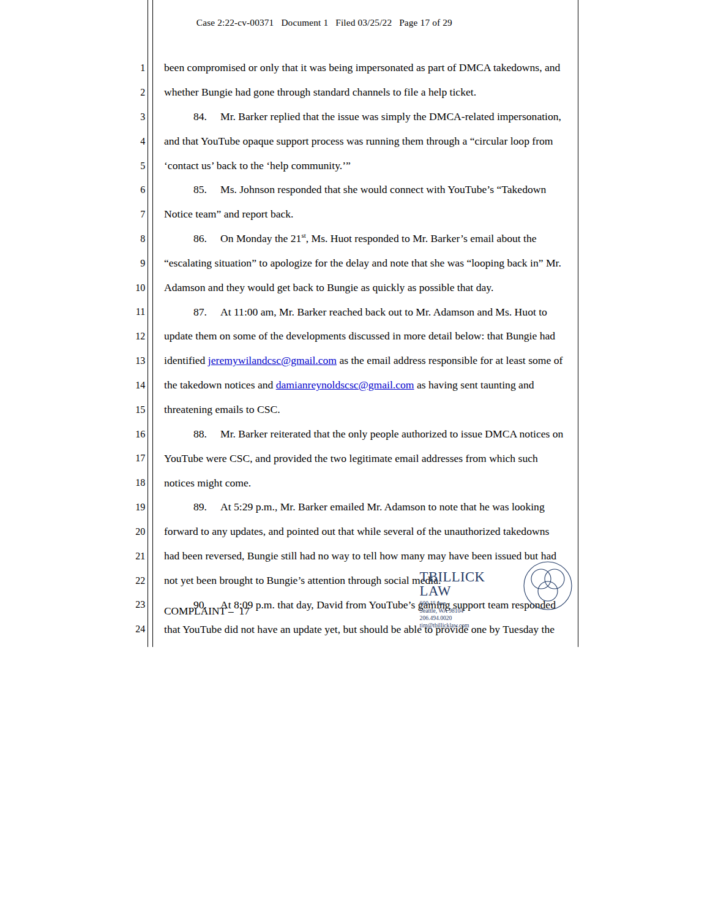Case 2:22-cv-00371 Document 1 Filed 03/25/22 Page 17 of 29
1
2
3
4
5
6
7
8
9
10
11
12
13
14
15
16
17
18
19
20
21
22
23
24
25
26
27
been compromised or only that it was being impersonated as part of DMCA takedowns, and whether Bungie had gone through standard channels to file a help ticket.
84. Mr. Barker replied that the issue was simply the DMCA-related impersonation, and that YouTube opaque support process was running them through a “circular loop from ‘contact us’ back to the ‘help community.’”
85. Ms. Johnson responded that she would connect with YouTube’s “Takedown Notice team” and report back.
86. On Monday the 21st, Ms. Huot responded to Mr. Barker’s email about the “escalating situation” to apologize for the delay and note that she was “looping back in” Mr. Adamson and they would get back to Bungie as quickly as possible that day.
87. At 11:00 am, Mr. Barker reached back out to Mr. Adamson and Ms. Huot to update them on some of the developments discussed in more detail below: that Bungie had identified jeremywilandcsc@gmail.com as the email address responsible for at least some of the takedown notices and damianreynoldscsc@gmail.com as having sent taunting and threatening emails to CSC.
88. Mr. Barker reiterated that the only people authorized to issue DMCA notices on YouTube were CSC, and provided the two legitimate email addresses from which such notices might come.
89. At 5:29 p.m., Mr. Barker emailed Mr. Adamson to note that he was looking forward to any updates, and pointed out that while several of the unauthorized takedowns had been reversed, Bungie still had no way to tell how many may have been issued but had not yet been brought to Bungie’s attention through social media.
90. At 8:09 p.m. that day, David from YouTube’s gaming support team responded that YouTube did not have an update yet, but should be able to provide one by Tuesday the 22nd.
91. On Tuesday, March 22, at 1:17 p.m., having not received the promised
COMPLAINT – 17
TBILLICK
LAW
600 1st Ave
Seattle, WA 98104
206.494.0020
tim@tbillicklaw.com